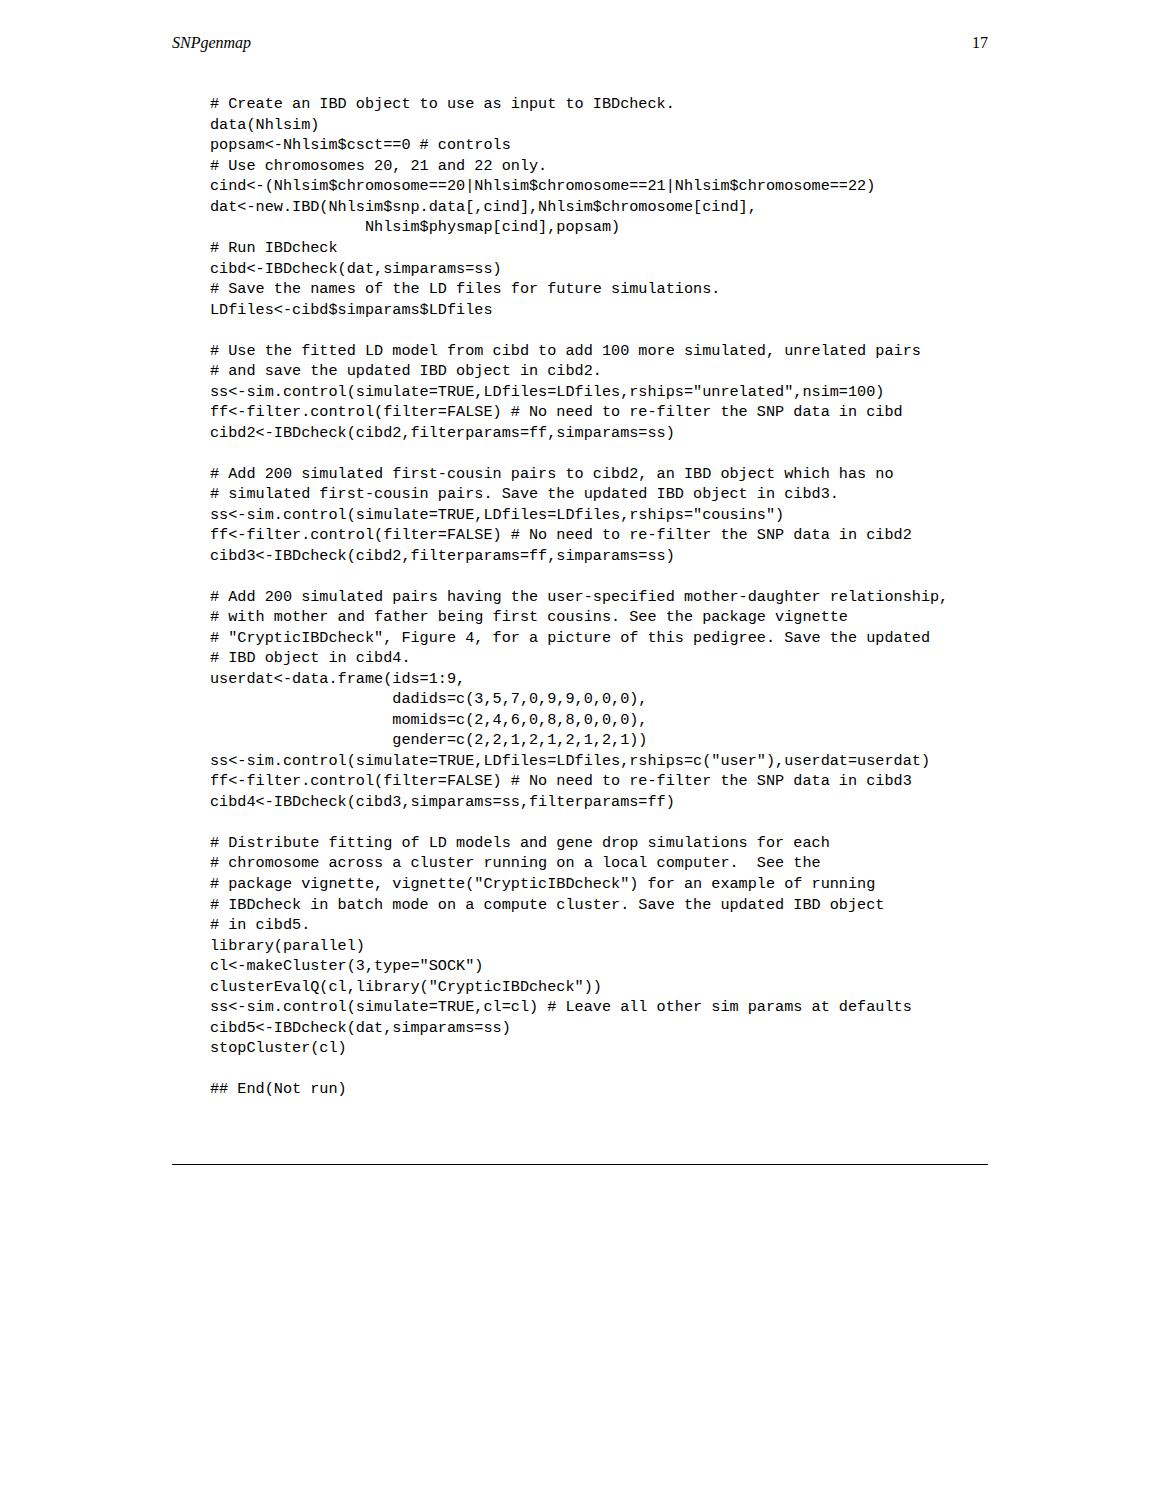SNPgenmap 17
# Create an IBD object to use as input to IBDcheck.
data(Nhlsim)
popsam<-Nhlsim$csct==0 # controls
# Use chromosomes 20, 21 and 22 only.
cind<-(Nhlsim$chromosome==20|Nhlsim$chromosome==21|Nhlsim$chromosome==22)
dat<-new.IBD(Nhlsim$snp.data[,cind],Nhlsim$chromosome[cind],
                 Nhlsim$physmap[cind],popsam)
# Run IBDcheck
cibd<-IBDcheck(dat,simparams=ss)
# Save the names of the LD files for future simulations.
LDfiles<-cibd$simparams$LDfiles

# Use the fitted LD model from cibd to add 100 more simulated, unrelated pairs
# and save the updated IBD object in cibd2.
ss<-sim.control(simulate=TRUE,LDfiles=LDfiles,rships="unrelated",nsim=100)
ff<-filter.control(filter=FALSE) # No need to re-filter the SNP data in cibd
cibd2<-IBDcheck(cibd2,filterparams=ff,simparams=ss)

# Add 200 simulated first-cousin pairs to cibd2, an IBD object which has no
# simulated first-cousin pairs. Save the updated IBD object in cibd3.
ss<-sim.control(simulate=TRUE,LDfiles=LDfiles,rships="cousins")
ff<-filter.control(filter=FALSE) # No need to re-filter the SNP data in cibd2
cibd3<-IBDcheck(cibd2,filterparams=ff,simparams=ss)

# Add 200 simulated pairs having the user-specified mother-daughter relationship,
# with mother and father being first cousins. See the package vignette
# "CrypticIBDcheck", Figure 4, for a picture of this pedigree. Save the updated
# IBD object in cibd4.
userdat<-data.frame(ids=1:9,
                    dadids=c(3,5,7,0,9,9,0,0,0),
                    momids=c(2,4,6,0,8,8,0,0,0),
                    gender=c(2,2,1,2,1,2,1,2,1))
ss<-sim.control(simulate=TRUE,LDfiles=LDfiles,rships=c("user"),userdat=userdat)
ff<-filter.control(filter=FALSE) # No need to re-filter the SNP data in cibd3
cibd4<-IBDcheck(cibd3,simparams=ss,filterparams=ff)

# Distribute fitting of LD models and gene drop simulations for each
# chromosome across a cluster running on a local computer.  See the
# package vignette, vignette("CrypticIBDcheck") for an example of running
# IBDcheck in batch mode on a compute cluster. Save the updated IBD object
# in cibd5.
library(parallel)
cl<-makeCluster(3,type="SOCK")
clusterEvalQ(cl,library("CrypticIBDcheck"))
ss<-sim.control(simulate=TRUE,cl=cl) # Leave all other sim params at defaults
cibd5<-IBDcheck(dat,simparams=ss)
stopCluster(cl)

## End(Not run)